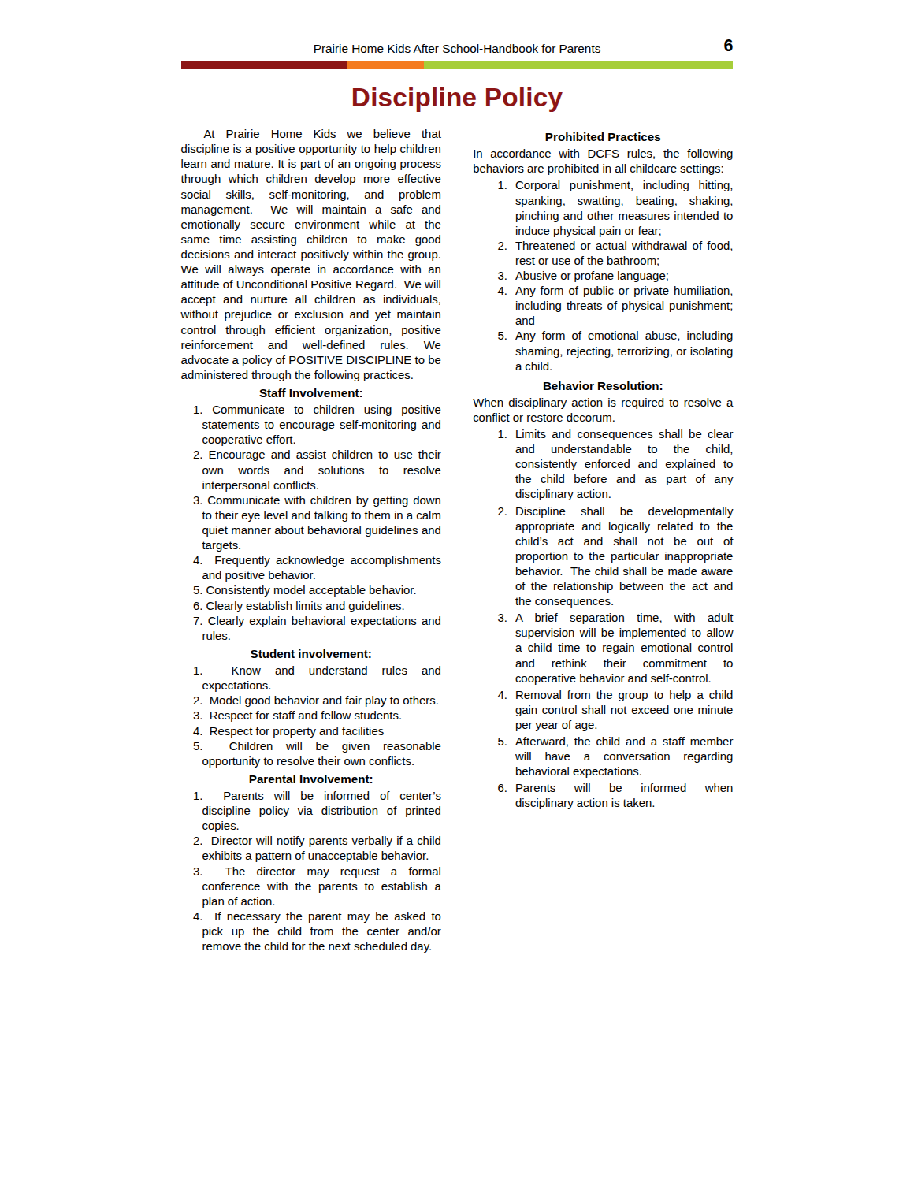Prairie Home Kids After School-Handbook for Parents
6
Discipline Policy
At Prairie Home Kids we believe that discipline is a positive opportunity to help children learn and mature. It is part of an ongoing process through which children develop more effective social skills, self-monitoring, and problem management. We will maintain a safe and emotionally secure environment while at the same time assisting children to make good decisions and interact positively within the group. We will always operate in accordance with an attitude of Unconditional Positive Regard. We will accept and nurture all children as individuals, without prejudice or exclusion and yet maintain control through efficient organization, positive reinforcement and well-defined rules. We advocate a policy of POSITIVE DISCIPLINE to be administered through the following practices.
Staff Involvement:
1. Communicate to children using positive statements to encourage self-monitoring and cooperative effort.
2. Encourage and assist children to use their own words and solutions to resolve interpersonal conflicts.
3. Communicate with children by getting down to their eye level and talking to them in a calm quiet manner about behavioral guidelines and targets.
4. Frequently acknowledge accomplishments and positive behavior.
5. Consistently model acceptable behavior.
6. Clearly establish limits and guidelines.
7. Clearly explain behavioral expectations and rules.
Student involvement:
1. Know and understand rules and expectations.
2. Model good behavior and fair play to others.
3. Respect for staff and fellow students.
4. Respect for property and facilities
5. Children will be given reasonable opportunity to resolve their own conflicts.
Parental Involvement:
1. Parents will be informed of center’s discipline policy via distribution of printed copies.
2. Director will notify parents verbally if a child exhibits a pattern of unacceptable behavior.
3. The director may request a formal conference with the parents to establish a plan of action.
4. If necessary the parent may be asked to pick up the child from the center and/or remove the child for the next scheduled day.
Prohibited Practices
In accordance with DCFS rules, the following behaviors are prohibited in all childcare settings:
Corporal punishment, including hitting, spanking, swatting, beating, shaking, pinching and other measures intended to induce physical pain or fear;
Threatened or actual withdrawal of food, rest or use of the bathroom;
Abusive or profane language;
Any form of public or private humiliation, including threats of physical punishment; and
Any form of emotional abuse, including shaming, rejecting, terrorizing, or isolating a child.
Behavior Resolution:
When disciplinary action is required to resolve a conflict or restore decorum.
Limits and consequences shall be clear and understandable to the child, consistently enforced and explained to the child before and as part of any disciplinary action.
Discipline shall be developmentally appropriate and logically related to the child’s act and shall not be out of proportion to the particular inappropriate behavior. The child shall be made aware of the relationship between the act and the consequences.
A brief separation time, with adult supervision will be implemented to allow a child time to regain emotional control and rethink their commitment to cooperative behavior and self-control.
Removal from the group to help a child gain control shall not exceed one minute per year of age.
Afterward, the child and a staff member will have a conversation regarding behavioral expectations.
Parents will be informed when disciplinary action is taken.